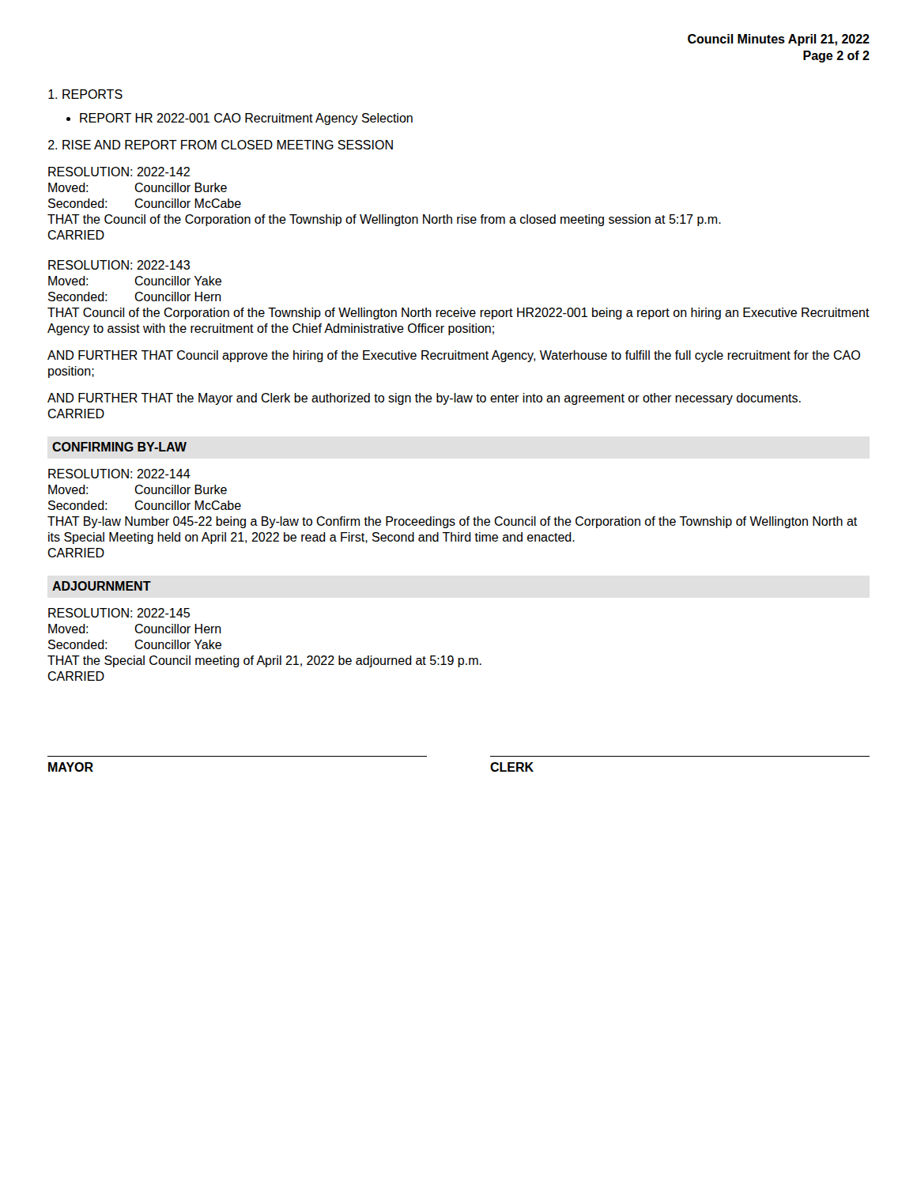Council Minutes April 21, 2022
Page 2 of 2
REPORTS
REPORT HR 2022-001 CAO Recruitment Agency Selection
RISE AND REPORT FROM CLOSED MEETING SESSION
RESOLUTION: 2022-142
Moved: Councillor Burke
Seconded: Councillor McCabe
THAT the Council of the Corporation of the Township of Wellington North rise from a closed meeting session at 5:17 p.m.
CARRIED
RESOLUTION: 2022-143
Moved: Councillor Yake
Seconded: Councillor Hern
THAT Council of the Corporation of the Township of Wellington North receive report HR2022-001 being a report on hiring an Executive Recruitment Agency to assist with the recruitment of the Chief Administrative Officer position;
AND FURTHER THAT Council approve the hiring of the Executive Recruitment Agency, Waterhouse to fulfill the full cycle recruitment for the CAO position;
AND FURTHER THAT the Mayor and Clerk be authorized to sign the by-law to enter into an agreement or other necessary documents.
CARRIED
CONFIRMING BY-LAW
RESOLUTION: 2022-144
Moved: Councillor Burke
Seconded: Councillor McCabe
THAT By-law Number 045-22 being a By-law to Confirm the Proceedings of the Council of the Corporation of the Township of Wellington North at its Special Meeting held on April 21, 2022 be read a First, Second and Third time and enacted.
CARRIED
ADJOURNMENT
RESOLUTION: 2022-145
Moved: Councillor Hern
Seconded: Councillor Yake
THAT the Special Council meeting of April 21, 2022 be adjourned at 5:19 p.m.
CARRIED
MAYOR
CLERK